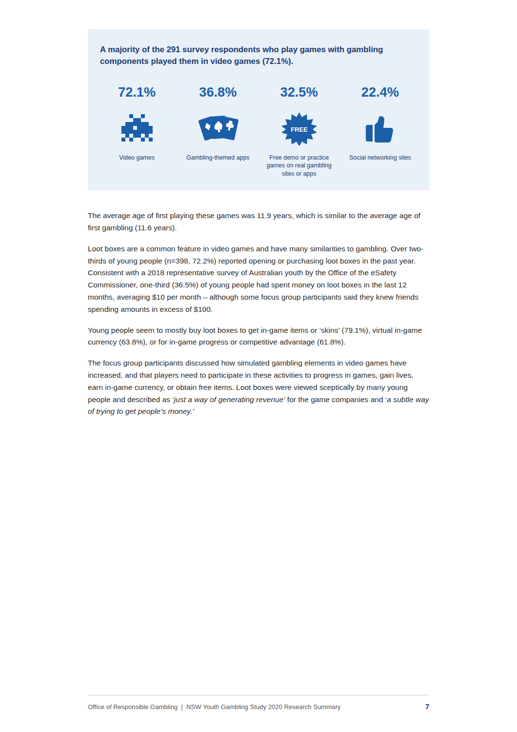A majority of the 291 survey respondents who play games with gambling components played them in video games (72.1%).
72.1%
Video games
36.8%
Gambling-themed apps
32.5%
FREE
Free demo or practice games on real gambling sites or apps
22.4%
Social networking sites
The average age of first playing these games was 11.9 years, which is similar to the average age of first gambling (11.6 years).
Loot boxes are a common feature in video games and have many similarities to gambling. Over two-thirds of young people (n=398, 72.2%) reported opening or purchasing loot boxes in the past year. Consistent with a 2018 representative survey of Australian youth by the Office of the eSafety Commissioner, one-third (36.5%) of young people had spent money on loot boxes in the last 12 months, averaging $10 per month – although some focus group participants said they knew friends spending amounts in excess of $100.
Young people seem to mostly buy loot boxes to get in-game items or ‘skins’ (79.1%), virtual in-game currency (63.8%), or for in-game progress or competitive advantage (61.8%).
The focus group participants discussed how simulated gambling elements in video games have increased, and that players need to participate in these activities to progress in games, gain lives, earn in-game currency, or obtain free items. Loot boxes were viewed sceptically by many young people and described as ‘just a way of generating revenue’ for the game companies and ‘a subtle way of trying to get people’s money.’
Office of Responsible Gambling | NSW Youth Gambling Study 2020 Research Summary 7